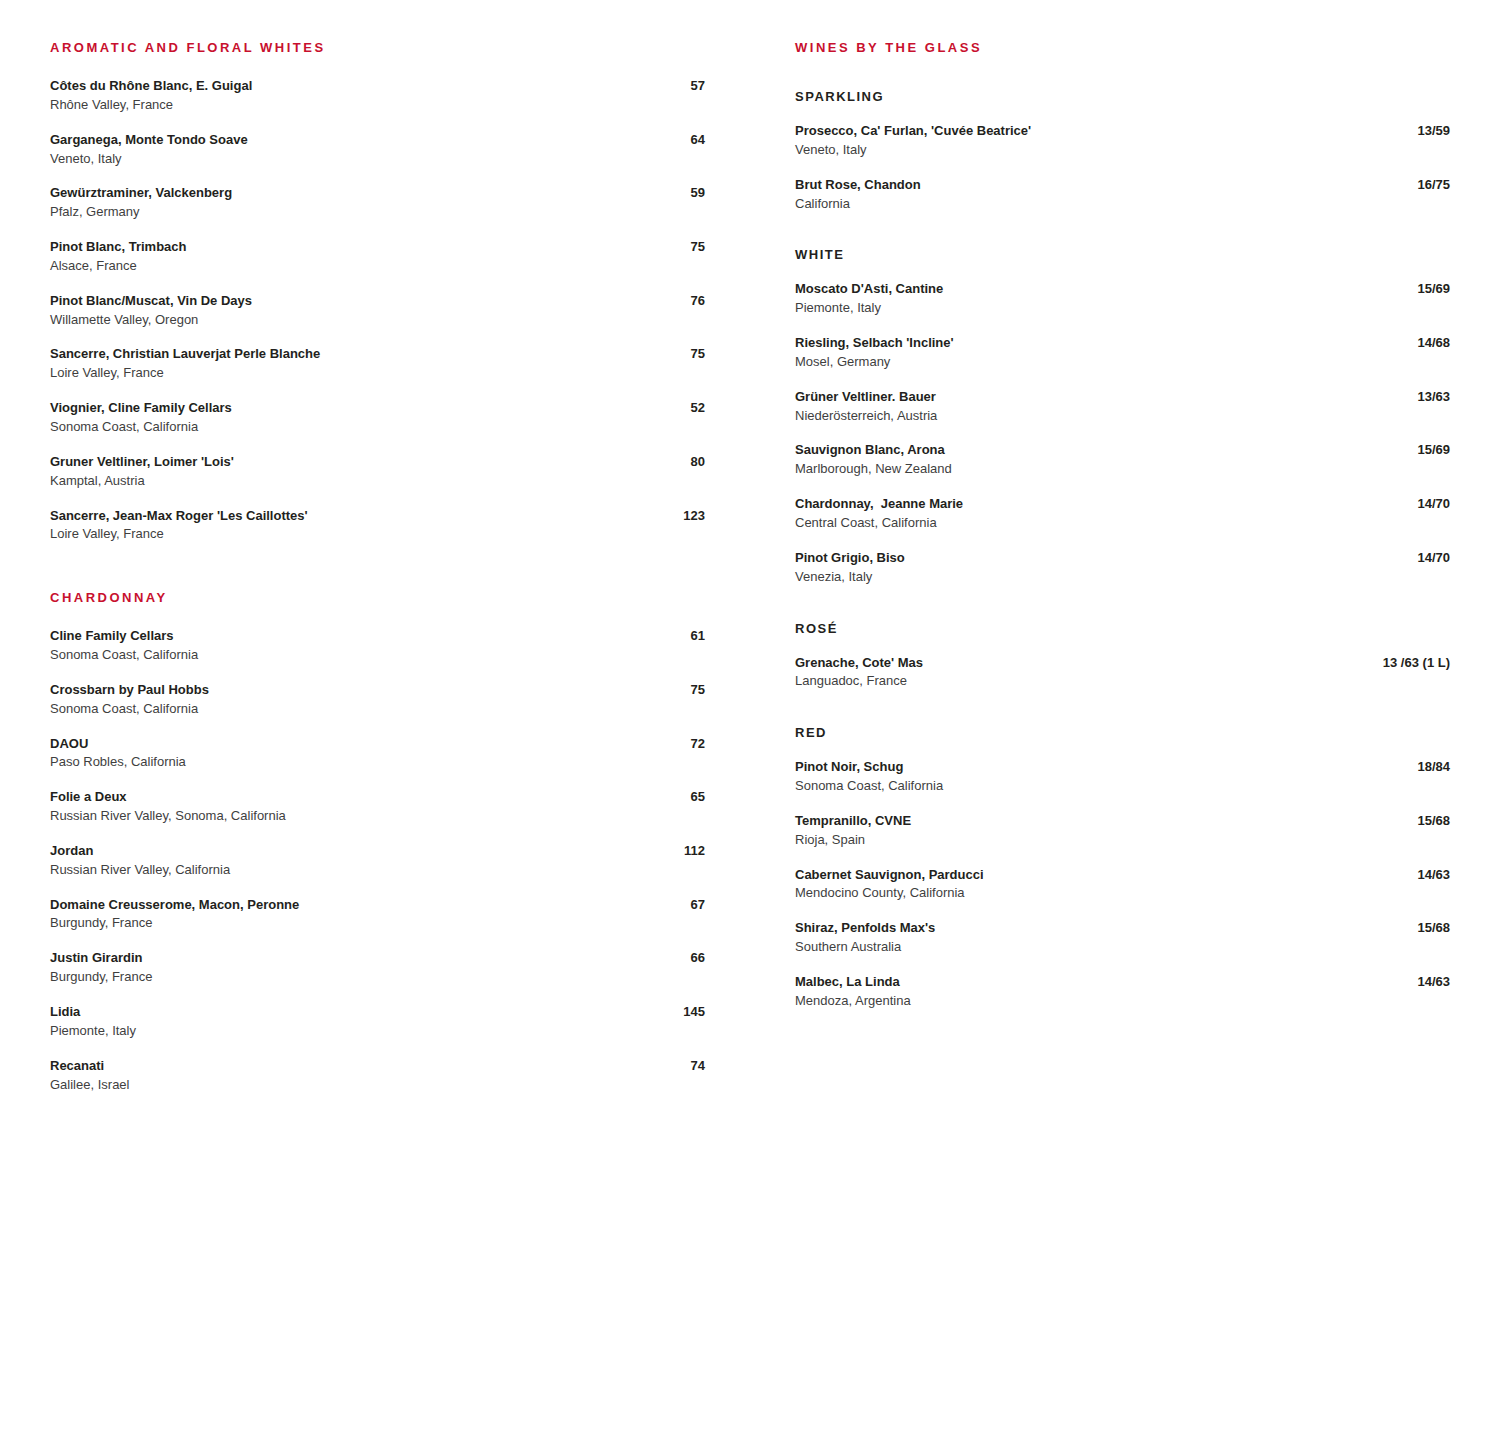Aromatic and Floral Whites
Côtes du Rhône Blanc, E. Guigal
Rhône Valley, France
57
Garganega, Monte Tondo Soave
Veneto, Italy
64
Gewürztraminer, Valckenberg
Pfalz, Germany
59
Pinot Blanc, Trimbach
Alsace, France
75
Pinot Blanc/Muscat, Vin De Days
Willamette Valley, Oregon
76
Sancerre, Christian Lauverjat Perle Blanche
Loire Valley, France
75
Viognier, Cline Family Cellars
Sonoma Coast, California
52
Gruner Veltliner, Loimer 'Lois'
Kamptal, Austria
80
Sancerre, Jean-Max Roger 'Les Caillottes'
Loire Valley, France
123
Chardonnay
Cline Family Cellars
Sonoma Coast, California
61
Crossbarn by Paul Hobbs
Sonoma Coast, California
75
DAOU
Paso Robles, California
72
Folie a Deux
Russian River Valley, Sonoma, California
65
Jordan
Russian River Valley, California
112
Domaine Creusserome, Macon, Peronne
Burgundy, France
67
Justin Girardin
Burgundy, France
66
Lidia
Piemonte, Italy
145
Recanati
Galilee, Israel
74
Wines by the Glass
Sparkling
Prosecco, Ca' Furlan, 'Cuvée Beatrice'
Veneto, Italy
13/59
Brut Rose, Chandon
California
16/75
White
Moscato D'Asti, Cantine
Piemonte, Italy
15/69
Riesling, Selbach 'Incline'
Mosel, Germany
14/68
Grüner Veltliner. Bauer
Niederösterreich, Austria
13/63
Sauvignon Blanc, Arona
Marlborough, New Zealand
15/69
Chardonnay, Jeanne Marie
Central Coast, California
14/70
Pinot Grigio, Biso
Venezia, Italy
14/70
Rosé
Grenache, Cote' Mas
Languadoc, France
13 /63 (1 L)
Red
Pinot Noir, Schug
Sonoma Coast, California
18/84
Tempranillo, CVNE
Rioja, Spain
15/68
Cabernet Sauvignon, Parducci
Mendocino County, California
14/63
Shiraz, Penfolds Max's
Southern Australia
15/68
Malbec, La Linda
Mendoza, Argentina
14/63